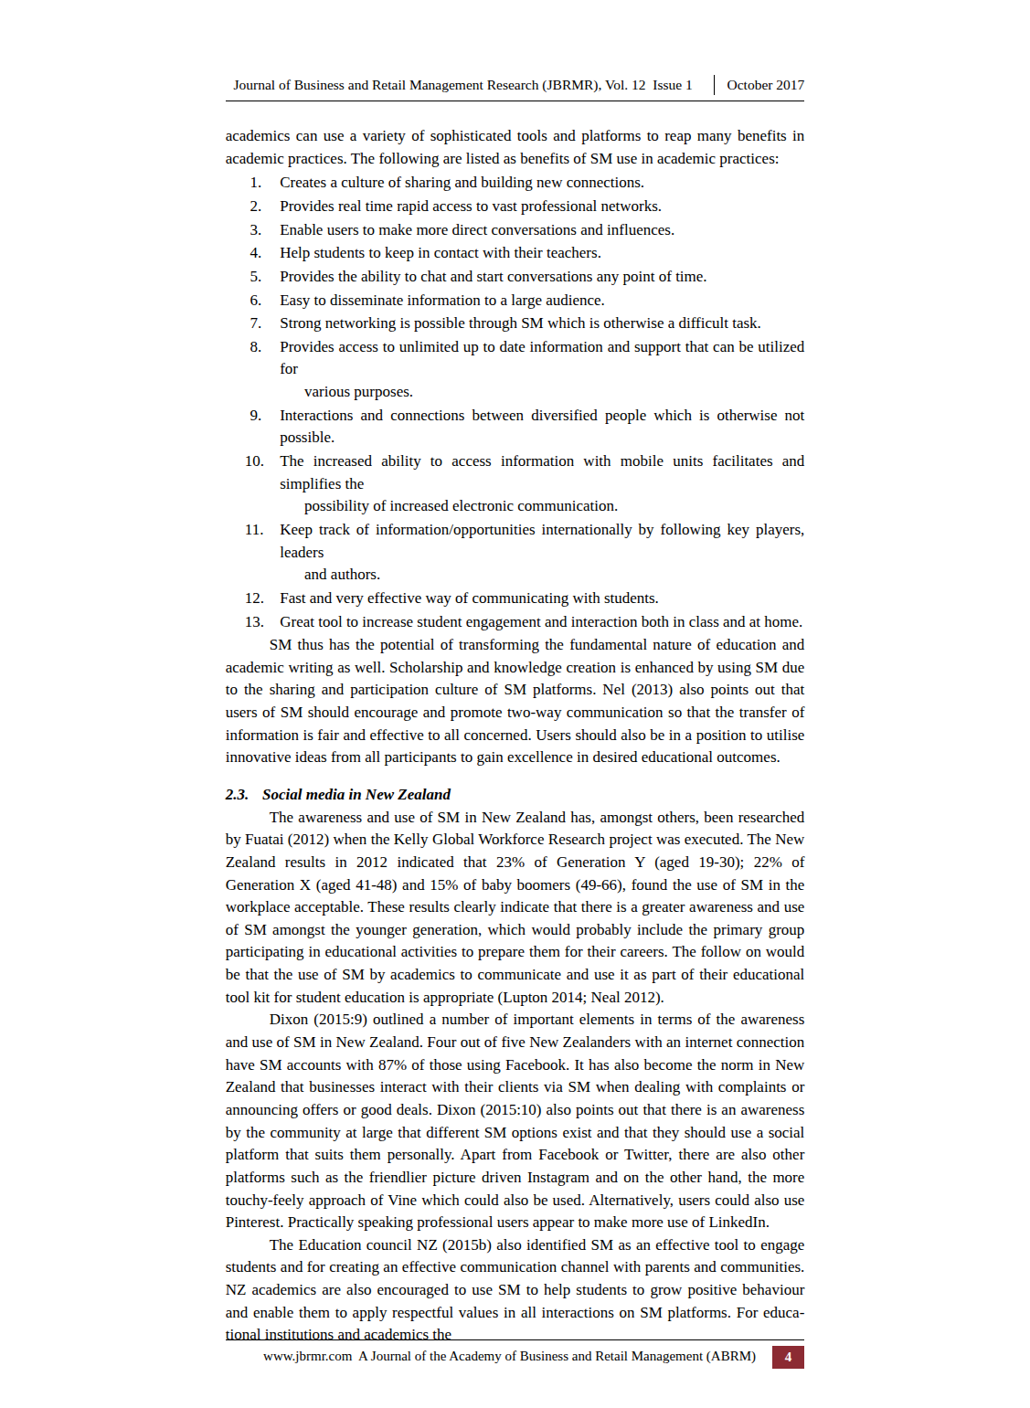Journal of Business and Retail Management Research (JBRMR), Vol. 12 Issue 1
October 2017
academics can use a variety of sophisticated tools and platforms to reap many benefits in academic practices. The following are listed as benefits of SM use in academic practices:
Creates a culture of sharing and building new connections.
Provides real time rapid access to vast professional networks.
Enable users to make more direct conversations and influences.
Help students to keep in contact with their teachers.
Provides the ability to chat and start conversations any point of time.
Easy to disseminate information to a large audience.
Strong networking is possible through SM which is otherwise a difficult task.
Provides access to unlimited up to date information and support that can be utilized for various purposes.
Interactions and connections between diversified people which is otherwise not possible.
The increased ability to access information with mobile units facilitates and simplifies the possibility of increased electronic communication.
Keep track of information/opportunities internationally by following key players, leaders and authors.
Fast and very effective way of communicating with students.
Great tool to increase student engagement and interaction both in class and at home.
SM thus has the potential of transforming the fundamental nature of education and academic writing as well. Scholarship and knowledge creation is enhanced by using SM due to the sharing and participation culture of SM platforms. Nel (2013) also points out that users of SM should encourage and promote two-way communication so that the transfer of information is fair and effective to all concerned. Users should also be in a position to utilise innovative ideas from all participants to gain excellence in desired educational outcomes.
2.3. Social media in New Zealand
The awareness and use of SM in New Zealand has, amongst others, been researched by Fuatai (2012) when the Kelly Global Workforce Research project was executed. The New Zealand results in 2012 indicated that 23% of Generation Y (aged 19-30); 22% of Generation X (aged 41-48) and 15% of baby boomers (49-66), found the use of SM in the workplace acceptable. These results clearly indicate that there is a greater awareness and use of SM amongst the younger generation, which would probably include the primary group participating in educational activities to prepare them for their careers. The follow on would be that the use of SM by academics to communicate and use it as part of their educational tool kit for student education is appropriate (Lupton 2014; Neal 2012).
Dixon (2015:9) outlined a number of important elements in terms of the awareness and use of SM in New Zealand. Four out of five New Zealanders with an internet connection have SM accounts with 87% of those using Facebook. It has also become the norm in New Zealand that businesses interact with their clients via SM when dealing with complaints or announcing offers or good deals. Dixon (2015:10) also points out that there is an awareness by the community at large that different SM options exist and that they should use a social platform that suits them personally. Apart from Facebook or Twitter, there are also other platforms such as the friendlier picture driven Instagram and on the other hand, the more touchy-feely approach of Vine which could also be used. Alternatively, users could also use Pinterest. Practically speaking professional users appear to make more use of LinkedIn.
The Education council NZ (2015b) also identified SM as an effective tool to engage students and for creating an effective communication channel with parents and communities. NZ academics are also encouraged to use SM to help students to grow positive behaviour and enable them to apply respectful values in all interactions on SM platforms. For educational institutions and academics the
www.jbrmr.com A Journal of the Academy of Business and Retail Management (ABRM)
4